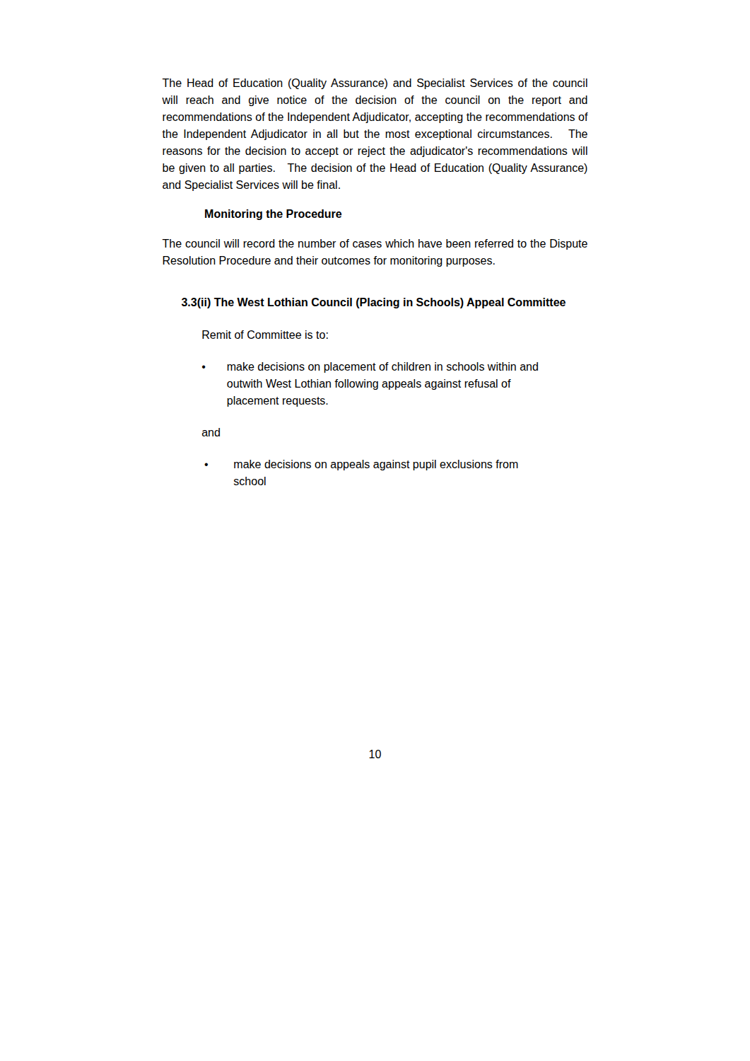The Head of Education (Quality Assurance) and Specialist Services of the council will reach and give notice of the decision of the council on the report and recommendations of the Independent Adjudicator, accepting the recommendations of the Independent Adjudicator in all but the most exceptional circumstances. The reasons for the decision to accept or reject the adjudicator's recommendations will be given to all parties. The decision of the Head of Education (Quality Assurance) and Specialist Services will be final.
Monitoring the Procedure
The council will record the number of cases which have been referred to the Dispute Resolution Procedure and their outcomes for monitoring purposes.
3.3(ii) The West Lothian Council (Placing in Schools) Appeal Committee
Remit of Committee is to:
make decisions on placement of children in schools within and outwith West Lothian following appeals against refusal of placement requests.
and
make decisions on appeals against pupil exclusions from school
10